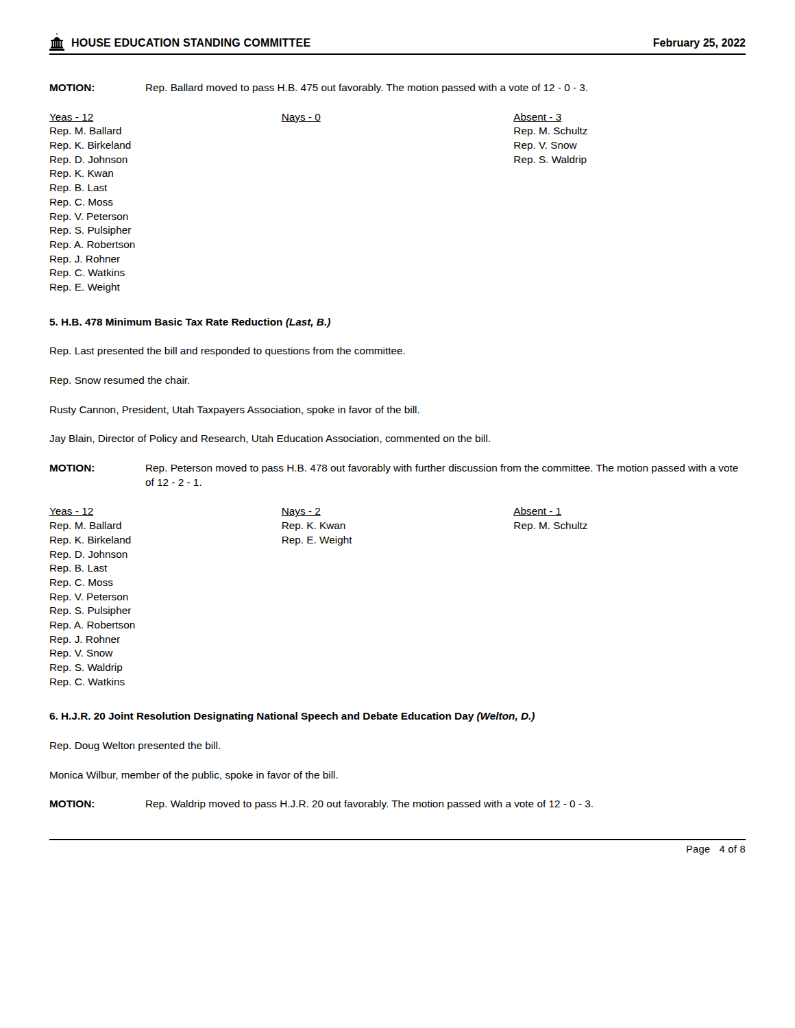HOUSE EDUCATION STANDING COMMITTEE
February 25, 2022
MOTION:
Rep. Ballard moved to pass H.B. 475 out favorably. The motion passed with a vote of 12 - 0 - 3.
| Yeas - 12 Rep. M. Ballard Rep. K. Birkeland Rep. D. Johnson Rep. K. Kwan Rep. B. Last Rep. C. Moss Rep. V. Peterson Rep. S. Pulsipher Rep. A. Robertson Rep. J. Rohner Rep. C. Watkins Rep. E. Weight | Nays - 0 | Absent - 3 Rep. M. Schultz Rep. V. Snow Rep. S. Waldrip |
5. H.B. 478 Minimum Basic Tax Rate Reduction (Last, B.)
Rep. Last presented the bill and responded to questions from the committee.
Rep. Snow resumed the chair.
Rusty Cannon, President, Utah Taxpayers Association, spoke in favor of the bill.
Jay Blain, Director of Policy and Research, Utah Education Association, commented on the bill.
MOTION:
Rep. Peterson moved to pass H.B. 478 out favorably with further discussion from the committee. The motion passed with a vote of 12 - 2 - 1.
| Yeas - 12 Rep. M. Ballard Rep. K. Birkeland Rep. D. Johnson Rep. B. Last Rep. C. Moss Rep. V. Peterson Rep. S. Pulsipher Rep. A. Robertson Rep. J. Rohner Rep. V. Snow Rep. S. Waldrip Rep. C. Watkins | Nays - 2 Rep. K. Kwan Rep. E. Weight | Absent - 1 Rep. M. Schultz |
6. H.J.R. 20 Joint Resolution Designating National Speech and Debate Education Day (Welton, D.)
Rep. Doug Welton presented the bill.
Monica Wilbur, member of the public, spoke in favor of the bill.
MOTION:
Rep. Waldrip moved to pass H.J.R. 20 out favorably. The motion passed with a vote of 12 - 0 - 3.
Page 4 of 8